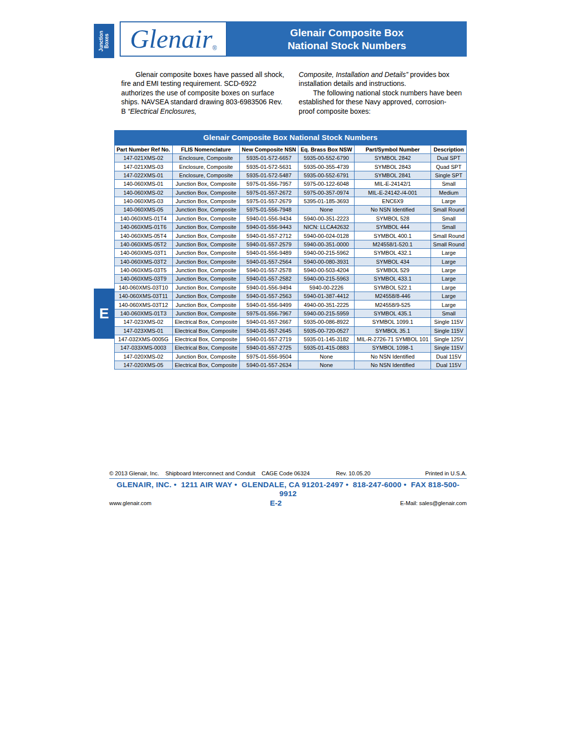Junction
Boxes
E
Glenair®
Glenair Composite Box
National Stock Numbers
Glenair composite boxes have passed all shock, fire and EMI testing requirement. SCD-6922 authorizes the use of composite boxes on surface ships. NAVSEA standard drawing 803-6983506 Rev. B “Electrical Enclosures,
Composite, Installation and Details” provides box installation details and instructions.
The following national stock numbers have been established for these Navy approved, corrosion-proof composite boxes:
Glenair Composite Box National Stock Numbers
| Part Number Ref No. | FLIS Nomenclature | New Composite NSN | Eq. Brass Box NSW | Part/Symbol Number | Description |
| --- | --- | --- | --- | --- | --- |
| 147-021XMS-02 | Enclosure, Composite | 5935-01-572-6657 | 5935-00-552-6790 | SYMBOL 2842 | Dual SPT |
| 147-021XMS-03 | Enclosure, Composite | 5935-01-572-5631 | 5935-00-355-4739 | SYMBOL 2843 | Quad SPT |
| 147-022XMS-01 | Enclosure, Composite | 5935-01-572-5487 | 5935-00-552-6791 | SYMBOL 2841 | Single SPT |
| 140-060XMS-01 | Junction Box, Composite | 5975-01-556-7957 | 5975-00-122-6048 | MIL-E-24142/1 | Small |
| 140-060XMS-02 | Junction Box, Composite | 5975-01-557-2672 | 5975-00-357-0974 | MIL-E-24142-/4-001 | Medium |
| 140-060XMS-03 | Junction Box, Composite | 5975-01-557-2679 | 5395-01-185-3693 | ENC6X9 | Large |
| 140-060XMS-05 | Junction Box, Composite | 5975-01-556-7948 | None | No NSN Identified | Small Round |
| 140-060XMS-01T4 | Junction Box, Composite | 5940-01-556-9434 | 5940-00-351-2223 | SYMBOL 528 | Small |
| 140-060XMS-01T6 | Junction Box, Composite | 5940-01-556-9443 | NICN: LLCA42632 | SYMBOL 444 | Small |
| 140-060XMS-05T4 | Junction Box, Composite | 5940-01-557-2712 | 5940-00-024-0128 | SYMBOL 400.1 | Small Round |
| 140-060XMS-05T2 | Junction Box, Composite | 5940-01-557-2579 | 5940-00-351-0000 | M24558/1-520.1 | Small Round |
| 140-060XMS-03T1 | Junction Box, Composite | 5940-01-556-9489 | 5940-00-215-5962 | SYMBOL 432.1 | Large |
| 140-060XMS-03T2 | Junction Box, Composite | 5940-01-557-2564 | 5940-00-080-3931 | SYMBOL 434 | Large |
| 140-060XMS-03T5 | Junction Box, Composite | 5940-01-557-2578 | 5940-00-503-4204 | SYMBOL 529 | Large |
| 140-060XMS-03T9 | Junction Box, Composite | 5940-01-557-2582 | 5940-00-215-5963 | SYMBOL 433.1 | Large |
| 140-060XMS-03T10 | Junction Box, Composite | 5940-01-556-9494 | 5940-00-2226 | SYMBOL 522.1 | Large |
| 140-060XMS-03T11 | Junction Box, Composite | 5940-01-557-2563 | 5940-01-387-4412 | M24558/8-446 | Large |
| 140-060XMS-03T12 | Junction Box, Composite | 5940-01-556-9499 | 4940-00-351-2225 | M24558/9-525 | Large |
| 140-060XMS-01T3 | Junction Box, Composite | 5975-01-556-7967 | 5940-00-215-5959 | SYMBOL 435.1 | Small |
| 147-023XMS-02 | Electrical Box, Composite | 5940-01-557-2667 | 5935-00-086-8922 | SYMBOL 1099.1 | Single 115V |
| 147-023XMS-01 | Electrical Box, Composite | 5940-01-557-2645 | 5935-00-720-0527 | SYMBOL 35.1 | Single 115V |
| 147-032XMS-0005G | Electrical Box, Composite | 5940-01-557-2719 | 5935-01-145-3182 | MIL-R-2726-71 SYMBOL 101 | Single 125V |
| 147-033XMS-0003 | Electrical Box, Composite | 5940-01-557-2725 | 5935-01-415-0883 | SYMBOL 1098-1 | Single 115V |
| 147-020XMS-02 | Junction Box, Composite | 5975-01-556-9504 | None | No NSN Identified | Dual 115V |
| 147-020XMS-05 | Electrical Box, Composite | 5940-01-557-2634 | None | No NSN Identified | Dual 115V |
© 2013 Glenair, Inc. Shipboard Interconnect and Conduit CAGE Code 06324
Rev. 10.05.20
Printed in U.S.A.
GLENAIR, INC. • 1211 AIR WAY • GLENDALE, CA 91201-2497 • 818-247-6000 • FAX 818-500-9912
www.glenair.com
E-2
E-Mail: sales@glenair.com